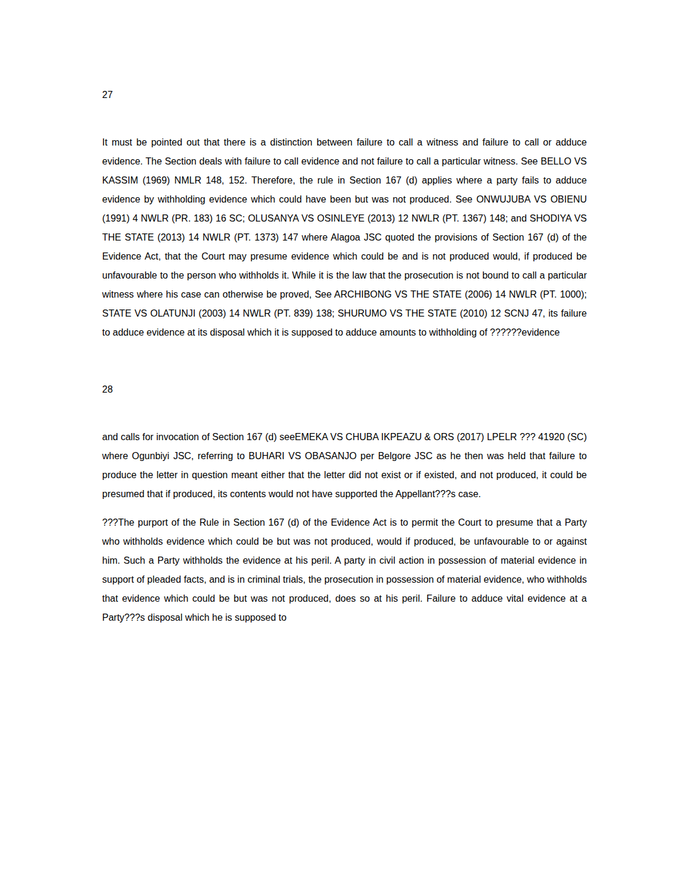27
It must be pointed out that there is a distinction between failure to call a witness and failure to call or adduce evidence. The Section deals with failure to call evidence and not failure to call a particular witness. See BELLO VS KASSIM (1969) NMLR 148, 152. Therefore, the rule in Section 167 (d) applies where a party fails to adduce evidence by withholding evidence which could have been but was not produced. See ONWUJUBA VS OBIENU (1991) 4 NWLR (PR. 183) 16 SC; OLUSANYA VS OSINLEYE (2013) 12 NWLR (PT. 1367) 148; and SHODIYA VS THE STATE (2013) 14 NWLR (PT. 1373) 147 where Alagoa JSC quoted the provisions of Section 167 (d) of the Evidence Act, that the Court may presume evidence which could be and is not produced would, if produced be unfavourable to the person who withholds it. While it is the law that the prosecution is not bound to call a particular witness where his case can otherwise be proved, See ARCHIBONG VS THE STATE (2006) 14 NWLR (PT. 1000); STATE VS OLATUNJI (2003) 14 NWLR (PT. 839) 138; SHURUMO VS THE STATE (2010) 12 SCNJ 47, its failure to adduce evidence at its disposal which it is supposed to adduce amounts to withholding of ??????evidence
28
and calls for invocation of Section 167 (d) seeEMEKA VS CHUBA IKPEAZU & ORS (2017) LPELR ??? 41920 (SC) where Ogunbiyi JSC, referring to BUHARI VS OBASANJO per Belgore JSC as he then was held that failure to produce the letter in question meant either that the letter did not exist or if existed, and not produced, it could be presumed that if produced, its contents would not have supported the Appellant???s case.
???The purport of the Rule in Section 167 (d) of the Evidence Act is to permit the Court to presume that a Party who withholds evidence which could be but was not produced, would if produced, be unfavourable to or against him. Such a Party withholds the evidence at his peril. A party in civil action in possession of material evidence in support of pleaded facts, and is in criminal trials, the prosecution in possession of material evidence, who withholds that evidence which could be but was not produced, does so at his peril. Failure to adduce vital evidence at a Party???s disposal which he is supposed to